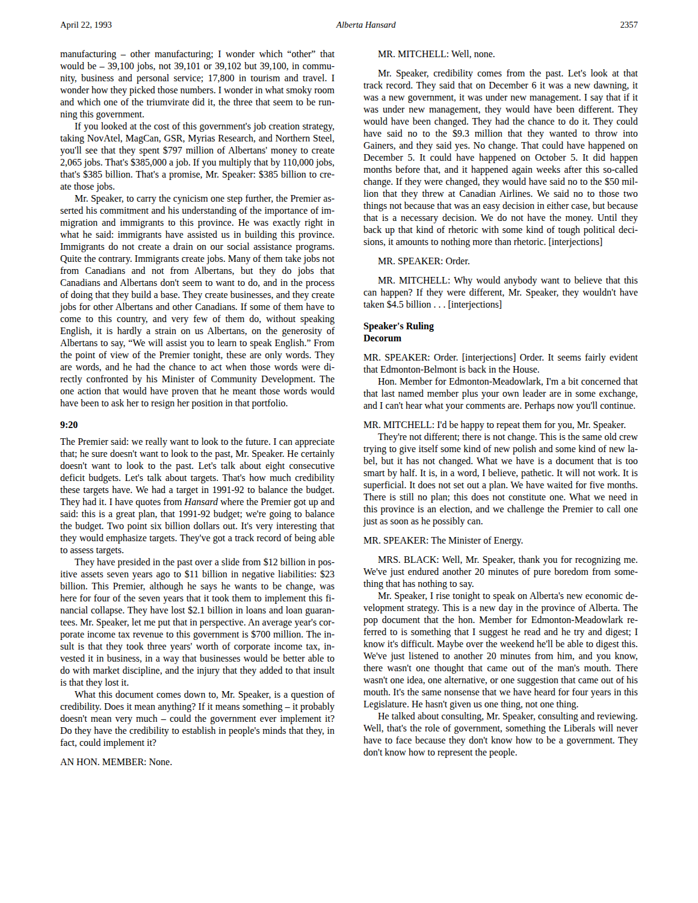April 22, 1993 Alberta Hansard 2357
manufacturing – other manufacturing; I wonder which “other” that would be – 39,100 jobs, not 39,101 or 39,102 but 39,100, in community, business and personal service; 17,800 in tourism and travel. I wonder how they picked those numbers. I wonder in what smoky room and which one of the triumvirate did it, the three that seem to be running this government.
If you looked at the cost of this government's job creation strategy, taking NovAtel, MagCan, GSR, Myrias Research, and Northern Steel, you'll see that they spent $797 million of Albertans' money to create 2,065 jobs. That's $385,000 a job. If you multiply that by 110,000 jobs, that's $385 billion. That's a promise, Mr. Speaker: $385 billion to create those jobs.
Mr. Speaker, to carry the cynicism one step further, the Premier asserted his commitment and his understanding of the importance of immigration and immigrants to this province. He was exactly right in what he said: immigrants have assisted us in building this province. Immigrants do not create a drain on our social assistance programs. Quite the contrary. Immigrants create jobs. Many of them take jobs not from Canadians and not from Albertans, but they do jobs that Canadians and Albertans don't seem to want to do, and in the process of doing that they build a base. They create businesses, and they create jobs for other Albertans and other Canadians. If some of them have to come to this country, and very few of them do, without speaking English, it is hardly a strain on us Albertans, on the generosity of Albertans to say, “We will assist you to learn to speak English.” From the point of view of the Premier tonight, these are only words. They are words, and he had the chance to act when those words were directly confronted by his Minister of Community Development. The one action that would have proven that he meant those words would have been to ask her to resign her position in that portfolio.
9:20
The Premier said: we really want to look to the future. I can appreciate that; he sure doesn't want to look to the past, Mr. Speaker. He certainly doesn't want to look to the past. Let's talk about eight consecutive deficit budgets. Let's talk about targets. That's how much credibility these targets have. We had a target in 1991-92 to balance the budget. They had it. I have quotes from Hansard where the Premier got up and said: this is a great plan, that 1991-92 budget; we're going to balance the budget. Two point six billion dollars out. It's very interesting that they would emphasize targets. They've got a track record of being able to assess targets.
They have presided in the past over a slide from $12 billion in positive assets seven years ago to $11 billion in negative liabilities: $23 billion. This Premier, although he says he wants to be change, was here for four of the seven years that it took them to implement this financial collapse. They have lost $2.1 billion in loans and loan guarantees. Mr. Speaker, let me put that in perspective. An average year's corporate income tax revenue to this government is $700 million. The insult is that they took three years' worth of corporate income tax, invested it in business, in a way that businesses would be better able to do with market discipline, and the injury that they added to that insult is that they lost it.
What this document comes down to, Mr. Speaker, is a question of credibility. Does it mean anything? If it means something – it probably doesn't mean very much – could the government ever implement it? Do they have the credibility to establish in people's minds that they, in fact, could implement it?
AN HON. MEMBER: None.
MR. MITCHELL: Well, none.
Mr. Speaker, credibility comes from the past. Let's look at that track record. They said that on December 6 it was a new dawning, it was a new government, it was under new management. I say that if it was under new management, they would have been different. They would have been changed. They had the chance to do it. They could have said no to the $9.3 million that they wanted to throw into Gainers, and they said yes. No change. That could have happened on December 5. It could have happened on October 5. It did happen months before that, and it happened again weeks after this so-called change. If they were changed, they would have said no to the $50 million that they threw at Canadian Airlines. We said no to those two things not because that was an easy decision in either case, but because that is a necessary decision. We do not have the money. Until they back up that kind of rhetoric with some kind of tough political decisions, it amounts to nothing more than rhetoric. [interjections]
MR. SPEAKER: Order.
MR. MITCHELL: Why would anybody want to believe that this can happen? If they were different, Mr. Speaker, they wouldn't have taken $4.5 billion . . . [interjections]
Speaker's Ruling
Decorum
MR. SPEAKER: Order. [interjections] Order. It seems fairly evident that Edmonton-Belmont is back in the House.
Hon. Member for Edmonton-Meadowlark, I'm a bit concerned that that last named member plus your own leader are in some exchange, and I can't hear what your comments are. Perhaps now you'll continue.
MR. MITCHELL: I'd be happy to repeat them for you, Mr. Speaker.
They're not different; there is not change. This is the same old crew trying to give itself some kind of new polish and some kind of new label, but it has not changed. What we have is a document that is too smart by half. It is, in a word, I believe, pathetic. It will not work. It is superficial. It does not set out a plan. We have waited for five months. There is still no plan; this does not constitute one. What we need in this province is an election, and we challenge the Premier to call one just as soon as he possibly can.
MR. SPEAKER: The Minister of Energy.
MRS. BLACK: Well, Mr. Speaker, thank you for recognizing me. We've just endured another 20 minutes of pure boredom from something that has nothing to say.
Mr. Speaker, I rise tonight to speak on Alberta's new economic development strategy. This is a new day in the province of Alberta. The pop document that the hon. Member for Edmonton-Meadowlark referred to is something that I suggest he read and he try and digest; I know it's difficult. Maybe over the weekend he'll be able to digest this. We've just listened to another 20 minutes from him, and you know, there wasn't one thought that came out of the man's mouth. There wasn't one idea, one alternative, or one suggestion that came out of his mouth. It's the same nonsense that we have heard for four years in this Legislature. He hasn't given us one thing, not one thing.
He talked about consulting, Mr. Speaker, consulting and reviewing. Well, that's the role of government, something the Liberals will never have to face because they don't know how to be a government. They don't know how to represent the people.